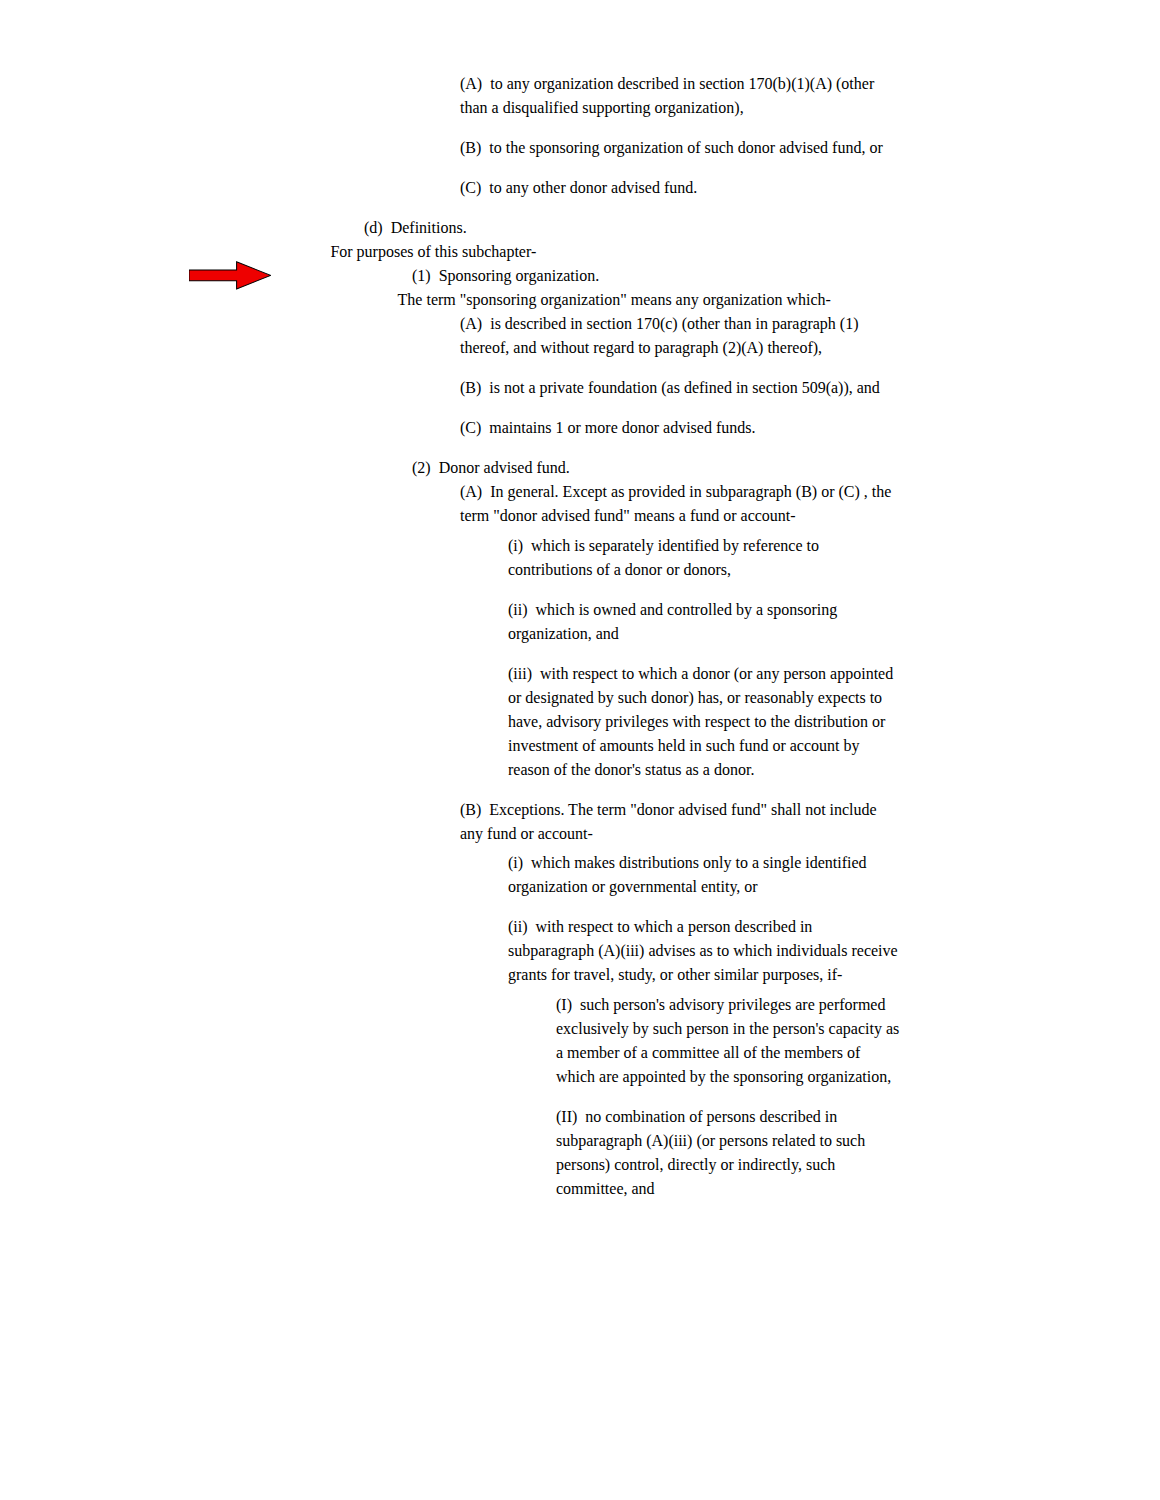(A) to any organization described in section 170(b)(1)(A) (other than a disqualified supporting organization),
(B) to the sponsoring organization of such donor advised fund, or
(C) to any other donor advised fund.
(d) Definitions.
For purposes of this subchapter-
(1) Sponsoring organization.
The term "sponsoring organization" means any organization which-
(A) is described in section 170(c) (other than in paragraph (1) thereof, and without regard to paragraph (2)(A) thereof),
(B) is not a private foundation (as defined in section 509(a)), and
(C) maintains 1 or more donor advised funds.
(2) Donor advised fund.
(A) In general. Except as provided in subparagraph (B) or (C) , the term "donor advised fund" means a fund or account-
(i) which is separately identified by reference to contributions of a donor or donors,
(ii) which is owned and controlled by a sponsoring organization, and
(iii) with respect to which a donor (or any person appointed or designated by such donor) has, or reasonably expects to have, advisory privileges with respect to the distribution or investment of amounts held in such fund or account by reason of the donor's status as a donor.
(B) Exceptions. The term "donor advised fund" shall not include any fund or account-
(i) which makes distributions only to a single identified organization or governmental entity, or
(ii) with respect to which a person described in subparagraph (A)(iii) advises as to which individuals receive grants for travel, study, or other similar purposes, if-
(I) such person's advisory privileges are performed exclusively by such person in the person's capacity as a member of a committee all of the members of which are appointed by the sponsoring organization,
(II) no combination of persons described in subparagraph (A)(iii) (or persons related to such persons) control, directly or indirectly, such committee, and